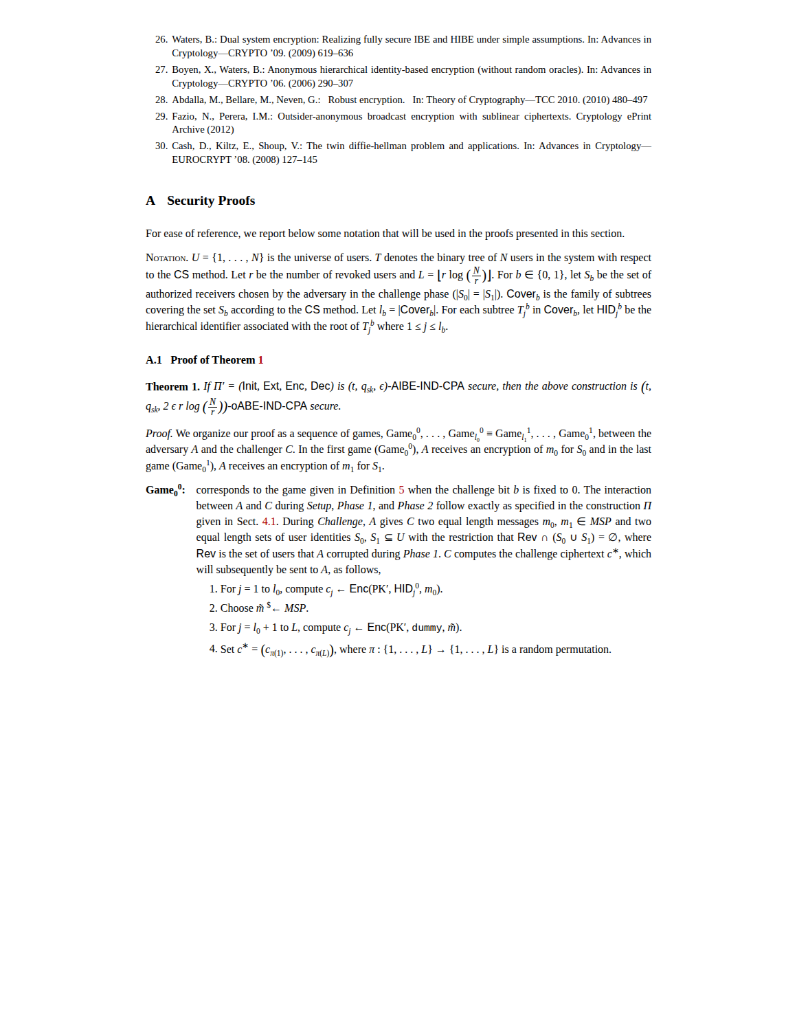26. Waters, B.: Dual system encryption: Realizing fully secure IBE and HIBE under simple assumptions. In: Advances in Cryptology—CRYPTO ’09. (2009) 619–636
27. Boyen, X., Waters, B.: Anonymous hierarchical identity-based encryption (without random oracles). In: Advances in Cryptology—CRYPTO ’06. (2006) 290–307
28. Abdalla, M., Bellare, M., Neven, G.: Robust encryption. In: Theory of Cryptography—TCC 2010. (2010) 480–497
29. Fazio, N., Perera, I.M.: Outsider-anonymous broadcast encryption with sublinear ciphertexts. Cryptology ePrint Archive (2012)
30. Cash, D., Kiltz, E., Shoup, V.: The twin diffie-hellman problem and applications. In: Advances in Cryptology—EUROCRYPT ’08. (2008) 127–145
ASecurity Proofs
For ease of reference, we report below some notation that will be used in the proofs presented in this section.
Notation. U = {1, . . . , N} is the universe of users. T denotes the binary tree of N users in the system with respect to the CS method. Let r be the number of revoked users and L = ⌊r log (Nr)⌋. For b ∈ {0, 1}, let Sb be the set of authorized receivers chosen by the adversary in the challenge phase (|S0| = |S1|). Coverb is the family of subtrees covering the set Sb according to the CS method. Let lb = |Coverb|. For each subtree Tjb in Coverb, let HIDjb be the hierarchical identifier associated with the root of Tjb where 1 ≤ j ≤ lb.
A.1 Proof of Theorem 1
Theorem 1. If Π′ = (Init, Ext, Enc, Dec) is (t, qsk, ϵ)-AIBE-IND-CPA secure, then the above construction is (t, qsk, 2 ϵ r log (Nr))-oABE-IND-CPA secure.
Proof. We organize our proof as a sequence of games, Game00, . . . , Gamel00 ≡ Gamel11, . . . , Game01, between the adversary A and the challenger C. In the first game (Game00), A receives an encryption of m0 for S0 and in the last game (Game01), A receives an encryption of m1 for S1.
Game00:
corresponds to the game given in Definition 5 when the challenge bit b is fixed to 0. The interaction between A and C during Setup, Phase 1, and Phase 2 follow exactly as specified in the construction Π given in Sect. 4.1. During Challenge, A gives C two equal length messages m0, m1 ∈ MSP and two equal length sets of user identities S0, S1 ⊆ U with the restriction that Rev ∩ (S0 ∪ S1) = ∅, where Rev is the set of users that A corrupted during Phase 1. C computes the challenge ciphertext c∗, which will subsequently be sent to A, as follows,
For j = 1 to l0, compute cj ← Enc(PK′, HIDj0, m0).
Choose m̃ $← MSP.
For j = l0 + 1 to L, compute cj ← Enc(PK′, dummy, m̃).
Set c∗ = (cπ(1), . . . , cπ(L)), where π : {1, . . . , L} → {1, . . . , L} is a random permutation.